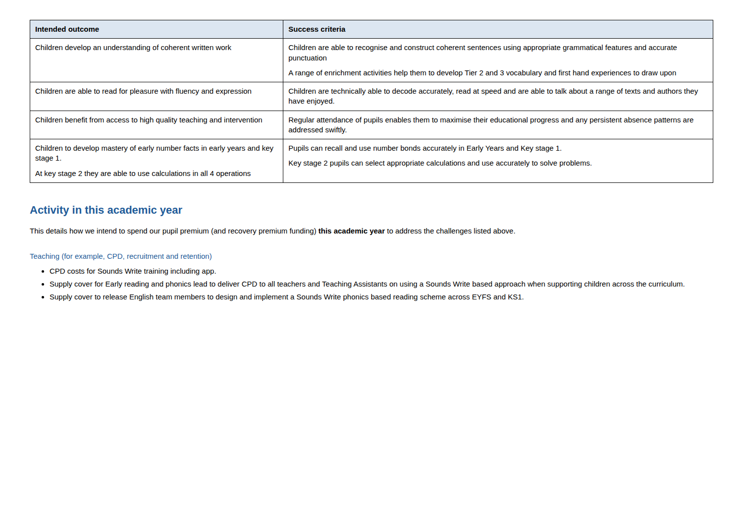| Intended outcome | Success criteria |
| --- | --- |
| Children develop an understanding of coherent written work | Children are able to recognise and construct coherent sentences using appropriate grammatical features and accurate punctuation A range of enrichment activities help them to develop Tier 2 and 3 vocabulary and first hand experiences to draw upon |
| Children are able to read for pleasure with fluency and expression | Children are technically able to decode accurately, read at speed and are able to talk about a range of texts and authors they have enjoyed. |
| Children benefit from access to high quality teaching and intervention | Regular attendance of pupils enables them to maximise their educational progress and any persistent absence patterns are addressed swiftly. |
| Children to develop mastery of early number facts in early years and key stage 1. At key stage 2 they are able to use calculations in all 4 operations | Pupils can recall and use number bonds accurately in Early Years and Key stage 1. Key stage 2 pupils can select appropriate calculations and use accurately to solve problems. |
Activity in this academic year
This details how we intend to spend our pupil premium (and recovery premium funding) this academic year to address the challenges listed above.
Teaching (for example, CPD, recruitment and retention)
CPD costs for Sounds Write training including app.
Supply cover for Early reading and phonics lead to deliver CPD to all teachers and Teaching Assistants on using a Sounds Write based approach when supporting children across the curriculum.
Supply cover to release English team members to design and implement a Sounds Write phonics based reading scheme across EYFS and KS1.